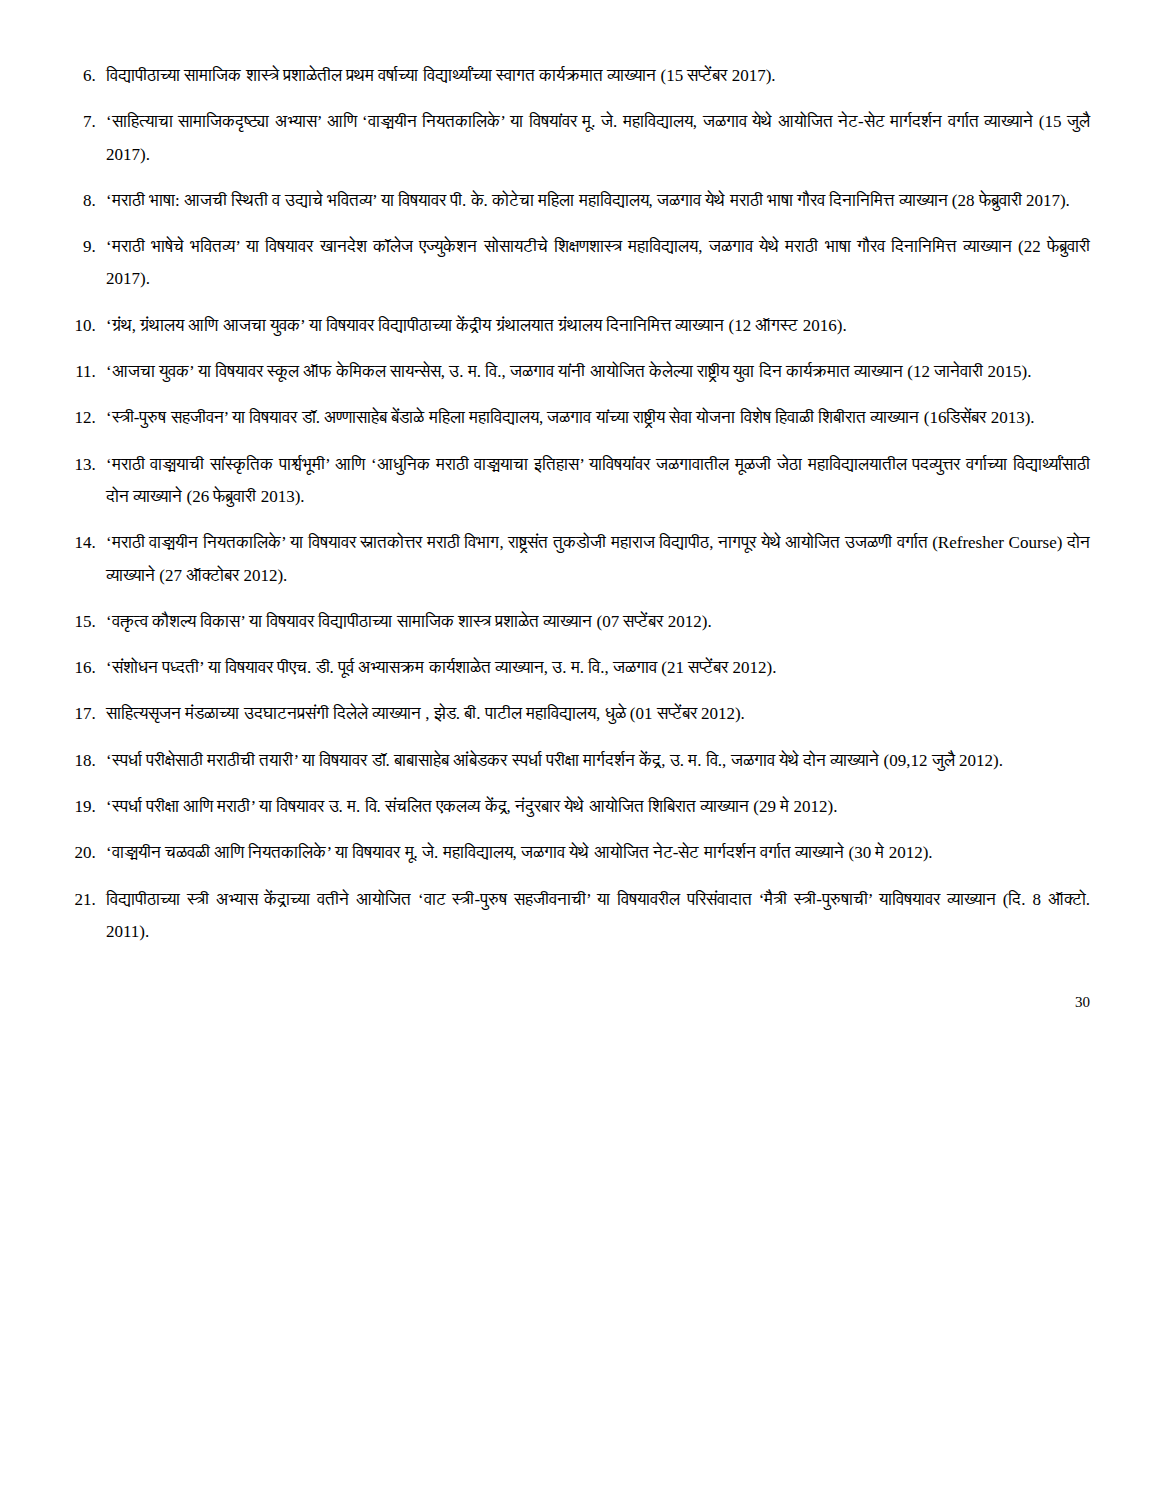विद्यापीठाच्या सामाजिक शास्त्रे प्रशाळेतील प्रथम वर्षाच्या विद्यार्थ्यांच्या स्वागत कार्यक्रमात व्याख्यान (15 सप्टेंबर 2017).
‘साहित्याचा सामाजिकदृष्ट्या अभ्यास’ आणि ‘वाङ्मयीन नियतकालिके’ या विषयांवर मू. जे. महाविद्यालय, जळगाव येथे आयोजित नेट-सेट मार्गदर्शन वर्गात व्याख्याने (15 जुलै 2017).
‘मराठी भाषा: आजची स्थिती व उद्याचे भवितव्य’ या विषयावर पी. के. कोटेचा महिला महाविद्यालय, जळगाव येथे मराठी भाषा गौरव दिनानिमित्त व्याख्यान (28 फेब्रुवारी 2017).
‘मराठी भाषेचे भवितव्य’ या विषयावर खानदेश कॉलेज एज्युकेशन सोसायटीचे शिक्षणशास्त्र महाविद्यालय, जळगाव येथे मराठी भाषा गौरव दिनानिमित्त व्याख्यान (22 फेब्रुवारी 2017).
‘ग्रंथ, ग्रंथालय आणि आजचा युवक’ या विषयावर विद्यापीठाच्या केंद्रीय ग्रंथालयात ग्रंथालय दिनानिमित्त व्याख्यान (12 ऑगस्ट 2016).
‘आजचा युवक’ या विषयावर स्कूल ऑफ केमिकल सायन्सेस, उ. म. वि., जळगाव यांनी आयोजित केलेल्या राष्ट्रीय युवा दिन कार्यक्रमात व्याख्यान (12 जानेवारी 2015).
‘स्त्री-पुरुष सहजीवन’ या विषयावर डॉ. अण्णासाहेब बेंडाळे महिला महाविद्यालय, जळगाव यांच्या राष्ट्रीय सेवा योजना विशेष हिवाळी शिबीरात व्याख्यान (16डिसेंबर 2013).
‘मराठी वाङ्मयाची सांस्कृतिक पार्श्वभूमी’ आणि ‘आधुनिक मराठी वाङ्मयाचा इतिहास’ याविषयांवर जळगावातील मूळजी जेठा महाविद्यालयातील पदव्युत्तर वर्गाच्या विद्यार्थ्यांसाठी दोन व्याख्याने (26 फेब्रुवारी 2013).
‘मराठी वाङ्मयीन नियतकालिके’ या विषयावर स्नातकोत्तर मराठी विभाग, राष्ट्रसंत तुकडोजी महाराज विद्यापीठ, नागपूर येथे आयोजित उजळणी वर्गात (Refresher Course) दोन व्याख्याने (27 ऑक्टोबर 2012).
‘वक्तृत्व कौशल्य विकास’ या विषयावर विद्यापीठाच्या सामाजिक शास्त्र प्रशाळेत व्याख्यान (07 सप्टेंबर 2012).
‘संशोधन पध्दती’ या विषयावर पीएच. डी. पूर्व अभ्यासक्रम कार्यशाळेत व्याख्यान, उ. म. वि., जळगाव (21 सप्टेंबर 2012).
साहित्यसृजन मंडळाच्या उदघाटनप्रसंगी दिलेले व्याख्यान , झेड. बी. पाटील महाविद्यालय, धुळे (01 सप्टेंबर 2012).
‘स्पर्धा परीक्षेसाठी मराठीची तयारी’ या विषयावर डॉ. बाबासाहेब आंबेडकर स्पर्धा परीक्षा मार्गदर्शन केंद्र, उ. म. वि., जळगाव येथे दोन व्याख्याने (09,12 जुलै 2012).
‘स्पर्धा परीक्षा आणि मराठी’ या विषयावर उ. म. वि. संचलित एकलव्य केंद्र, नंदुरबार येथे आयोजित शिबिरात व्याख्यान (29 मे 2012).
‘वाङ्मयीन चळवळी आणि नियतकालिके’ या विषयावर मू. जे. महाविद्यालय, जळगाव येथे आयोजित नेट-सेट मार्गदर्शन वर्गात व्याख्याने (30 मे 2012).
विद्यापीठाच्या स्त्री अभ्यास केंद्राच्या वतीने आयोजित ‘वाट स्त्री-पुरुष सहजीवनाची’ या विषयावरील परिसंवादात ‘मैत्री स्त्री-पुरुषाची’ याविषयावर व्याख्यान (दि. 8 ऑक्टो. 2011).
30